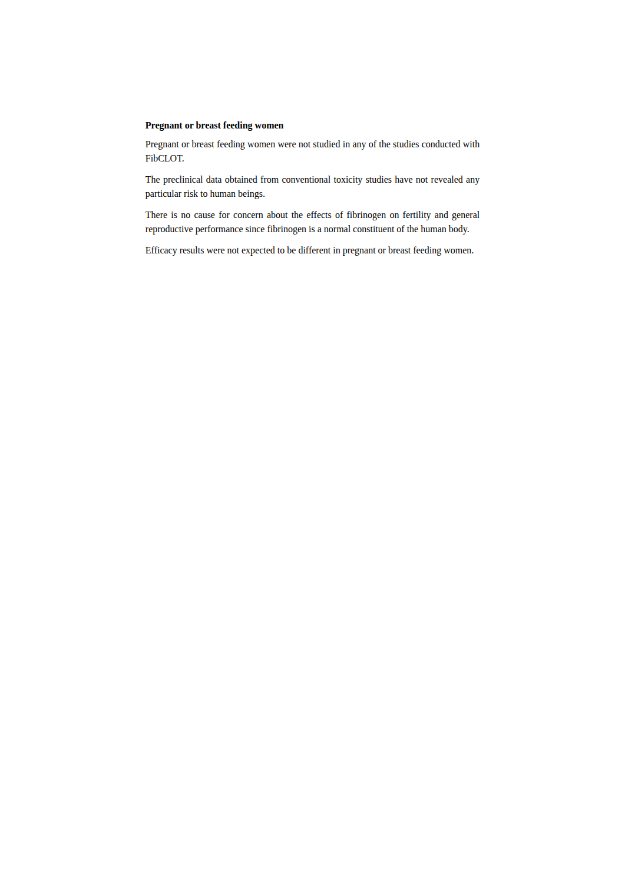Pregnant or breast feeding women
Pregnant or breast feeding women were not studied in any of the studies conducted with FibCLOT.
The preclinical data obtained from conventional toxicity studies have not revealed any particular risk to human beings.
There is no cause for concern about the effects of fibrinogen on fertility and general reproductive performance since fibrinogen is a normal constituent of the human body.
Efficacy results were not expected to be different in pregnant or breast feeding women.